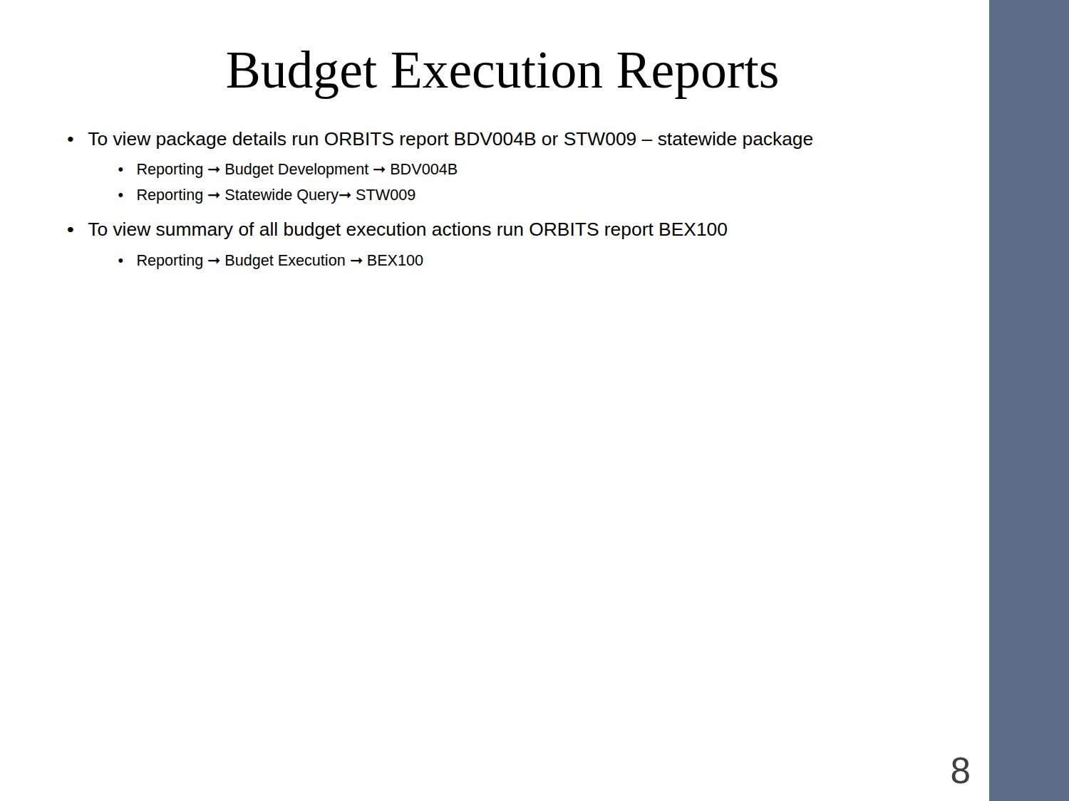Budget Execution Reports
To view package details run ORBITS report BDV004B or STW009 – statewide package
Reporting ➞ Budget Development ➞ BDV004B
Reporting ➞ Statewide Query➞ STW009
To view summary of all budget execution actions run ORBITS report BEX100
Reporting ➞ Budget Execution ➞ BEX100
8